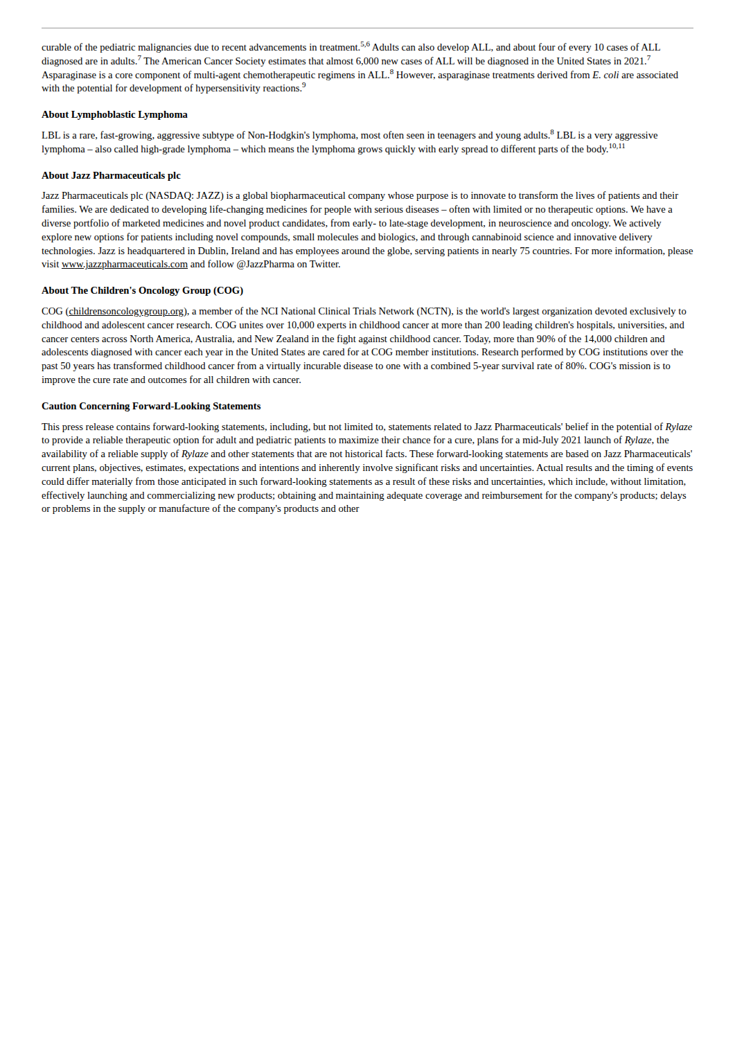curable of the pediatric malignancies due to recent advancements in treatment.5,6 Adults can also develop ALL, and about four of every 10 cases of ALL diagnosed are in adults.7 The American Cancer Society estimates that almost 6,000 new cases of ALL will be diagnosed in the United States in 2021.7 Asparaginase is a core component of multi-agent chemotherapeutic regimens in ALL.8 However, asparaginase treatments derived from E. coli are associated with the potential for development of hypersensitivity reactions.9
About Lymphoblastic Lymphoma
LBL is a rare, fast-growing, aggressive subtype of Non-Hodgkin's lymphoma, most often seen in teenagers and young adults.8 LBL is a very aggressive lymphoma – also called high-grade lymphoma – which means the lymphoma grows quickly with early spread to different parts of the body.10,11
About Jazz Pharmaceuticals plc
Jazz Pharmaceuticals plc (NASDAQ: JAZZ) is a global biopharmaceutical company whose purpose is to innovate to transform the lives of patients and their families. We are dedicated to developing life-changing medicines for people with serious diseases – often with limited or no therapeutic options. We have a diverse portfolio of marketed medicines and novel product candidates, from early- to late-stage development, in neuroscience and oncology. We actively explore new options for patients including novel compounds, small molecules and biologics, and through cannabinoid science and innovative delivery technologies. Jazz is headquartered in Dublin, Ireland and has employees around the globe, serving patients in nearly 75 countries. For more information, please visit www.jazzpharmaceuticals.com and follow @JazzPharma on Twitter.
About The Children's Oncology Group (COG)
COG (childrensoncologygroup.org), a member of the NCI National Clinical Trials Network (NCTN), is the world's largest organization devoted exclusively to childhood and adolescent cancer research. COG unites over 10,000 experts in childhood cancer at more than 200 leading children's hospitals, universities, and cancer centers across North America, Australia, and New Zealand in the fight against childhood cancer. Today, more than 90% of the 14,000 children and adolescents diagnosed with cancer each year in the United States are cared for at COG member institutions. Research performed by COG institutions over the past 50 years has transformed childhood cancer from a virtually incurable disease to one with a combined 5-year survival rate of 80%. COG's mission is to improve the cure rate and outcomes for all children with cancer.
Caution Concerning Forward-Looking Statements
This press release contains forward-looking statements, including, but not limited to, statements related to Jazz Pharmaceuticals' belief in the potential of Rylaze to provide a reliable therapeutic option for adult and pediatric patients to maximize their chance for a cure, plans for a mid-July 2021 launch of Rylaze, the availability of a reliable supply of Rylaze and other statements that are not historical facts. These forward-looking statements are based on Jazz Pharmaceuticals' current plans, objectives, estimates, expectations and intentions and inherently involve significant risks and uncertainties. Actual results and the timing of events could differ materially from those anticipated in such forward-looking statements as a result of these risks and uncertainties, which include, without limitation, effectively launching and commercializing new products; obtaining and maintaining adequate coverage and reimbursement for the company's products; delays or problems in the supply or manufacture of the company's products and other